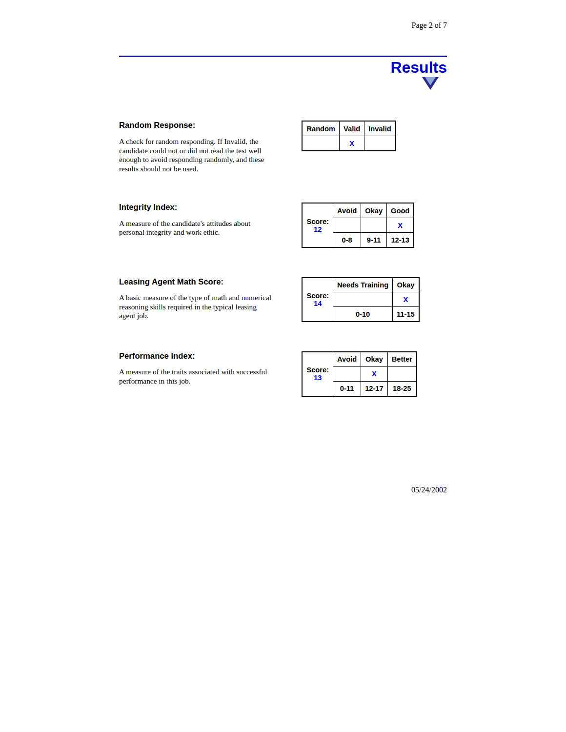Page 2 of 7
Results
Random Response:
A check for random responding. If Invalid, the candidate could not or did not read the test well enough to avoid responding randomly, and these results should not be used.
| Random | Valid | Invalid |
| | X | |
Integrity Index:
A measure of the candidate's attitudes about personal integrity and work ethic.
| Score: 12 | Avoid | Okay | Good |
| | | X |
| 0-8 | 9-11 | 12-13 |
Leasing Agent Math Score:
A basic measure of the type of math and numerical reasoning skills required in the typical leasing agent job.
| Score: 14 | Needs Training | Okay |
| | X |
| 0-10 | 11-15 |
Performance Index:
A measure of the traits associated with successful performance in this job.
| Score: 13 | Avoid | Okay | Better |
| | X | |
| 0-11 | 12-17 | 18-25 |
05/24/2002